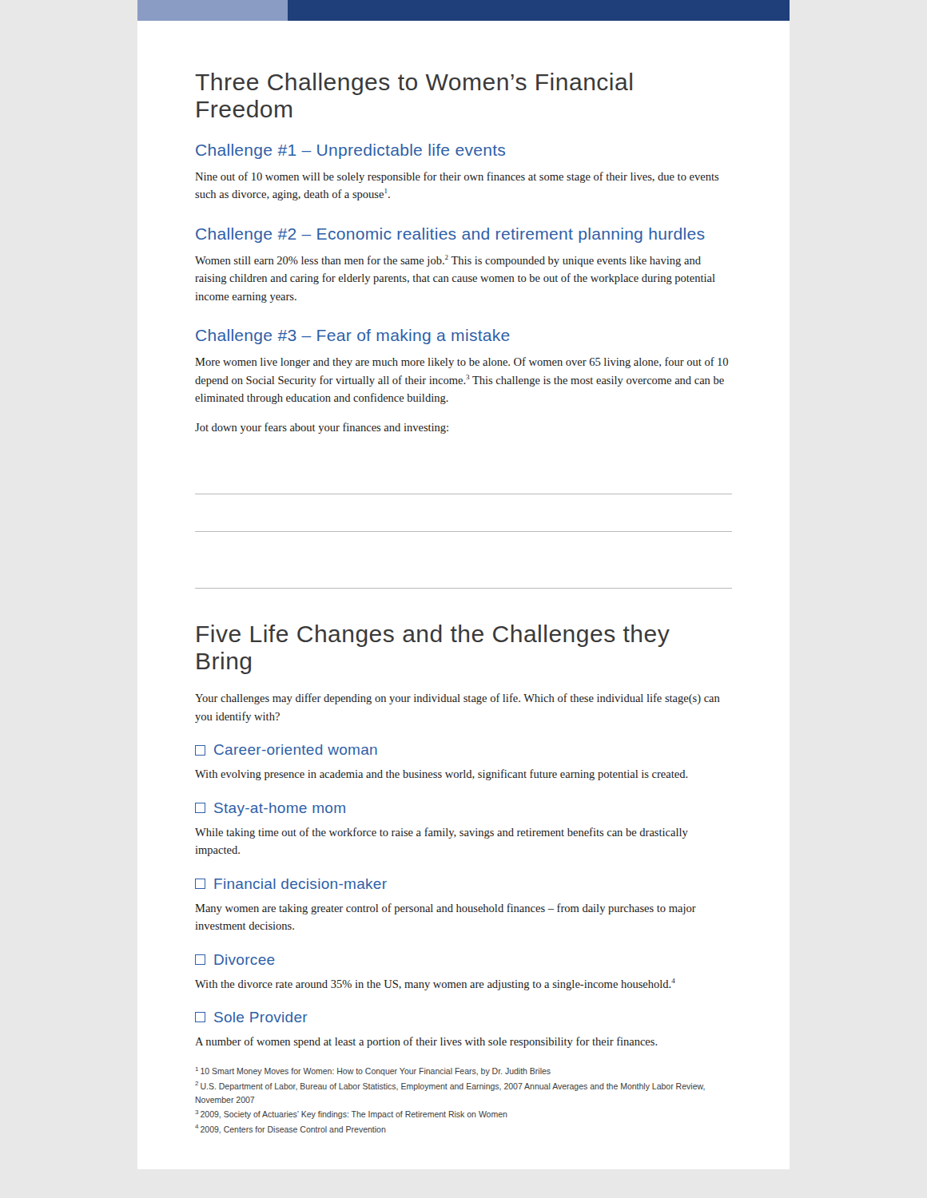Three Challenges to Women’s Financial Freedom
Challenge #1 – Unpredictable life events
Nine out of 10 women will be solely responsible for their own finances at some stage of their lives, due to events such as divorce, aging, death of a spouse1.
Challenge #2 – Economic realities and retirement planning hurdles
Women still earn 20% less than men for the same job.2 This is compounded by unique events like having and raising children and caring for elderly parents, that can cause women to be out of the workplace during potential income earning years.
Challenge #3 – Fear of making a mistake
More women live longer and they are much more likely to be alone. Of women over 65 living alone, four out of 10 depend on Social Security for virtually all of their income.3 This challenge is the most easily overcome and can be eliminated through education and confidence building.
Jot down your fears about your finances and investing:
Five Life Changes and the Challenges they Bring
Your challenges may differ depending on your individual stage of life. Which of these individual life stage(s) can you identify with?
Career-oriented woman
With evolving presence in academia and the business world, significant future earning potential is created.
Stay-at-home mom
While taking time out of the workforce to raise a family, savings and retirement benefits can be drastically impacted.
Financial decision-maker
Many women are taking greater control of personal and household finances – from daily purchases to major investment decisions.
Divorcee
With the divorce rate around 35% in the US, many women are adjusting to a single-income household.4
Sole Provider
A number of women spend at least a portion of their lives with sole responsibility for their finances.
110 Smart Money Moves for Women: How to Conquer Your Financial Fears, by Dr. Judith Briles
2U.S. Department of Labor, Bureau of Labor Statistics, Employment and Earnings, 2007 Annual Averages and the Monthly Labor Review, November 2007
32009, Society of Actuaries’ Key findings: The Impact of Retirement Risk on Women
42009, Centers for Disease Control and Prevention